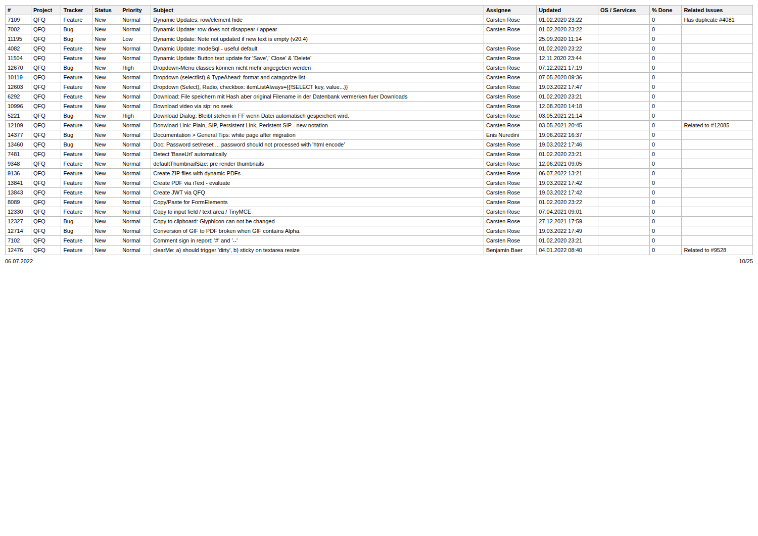| # | Project | Tracker | Status | Priority | Subject | Assignee | Updated | OS / Services | % Done | Related issues |
| --- | --- | --- | --- | --- | --- | --- | --- | --- | --- | --- |
| 7109 | QFQ | Feature | New | Normal | Dynamic Updates: row/element hide | Carsten Rose | 01.02.2020 23:22 | | 0 | Has duplicate #4081 |
| 7002 | QFQ | Bug | New | Normal | Dynamic Update: row does not disappear / appear | Carsten Rose | 01.02.2020 23:22 | | 0 | |
| 11195 | QFQ | Bug | New | Low | Dynamic Update: Note not updated if new text is empty (v20.4) | | 25.09.2020 11:14 | | 0 | |
| 4082 | QFQ | Feature | New | Normal | Dynamic Update: modeSql - useful default | Carsten Rose | 01.02.2020 23:22 | | 0 | |
| 11504 | QFQ | Feature | New | Normal | Dynamic Update: Button text update for 'Save',' Close' & 'Delete' | Carsten Rose | 12.11.2020 23:44 | | 0 | |
| 12670 | QFQ | Bug | New | High | Dropdown-Menu classes können nicht mehr angegeben werden | Carsten Rose | 07.12.2021 17:19 | | 0 | |
| 10119 | QFQ | Feature | New | Normal | Dropdown (selectlist) & TypeAhead: format and catagorize list | Carsten Rose | 07.05.2020 09:36 | | 0 | |
| 12603 | QFQ | Feature | New | Normal | Dropdown (Select), Radio, checkbox: itemListAlways={{!SELECT key, value...}} | Carsten Rose | 19.03.2022 17:47 | | 0 | |
| 6292 | QFQ | Feature | New | Normal | Download: File speichern mit Hash aber original Filename in der Datenbank vermerken fuer Downloads | Carsten Rose | 01.02.2020 23:21 | | 0 | |
| 10996 | QFQ | Feature | New | Normal | Download video via sip: no seek | Carsten Rose | 12.08.2020 14:18 | | 0 | |
| 5221 | QFQ | Bug | New | High | Download Dialog: Bleibt stehen in FF wenn Datei automatisch gespeichert wird. | Carsten Rose | 03.05.2021 21:14 | | 0 | |
| 12109 | QFQ | Feature | New | Normal | Donwload Link: Plain, SIP, Persistent Link, Peristent SIP - new notation | Carsten Rose | 03.05.2021 20:45 | | 0 | Related to #12085 |
| 14377 | QFQ | Bug | New | Normal | Documentation > General Tips: white page after migration | Enis Nuredini | 19.06.2022 16:37 | | 0 | |
| 13460 | QFQ | Bug | New | Normal | Doc: Password set/reset ... password should not processed with 'html encode' | Carsten Rose | 19.03.2022 17:46 | | 0 | |
| 7481 | QFQ | Feature | New | Normal | Detect 'BaseUrl' automatically | Carsten Rose | 01.02.2020 23:21 | | 0 | |
| 9348 | QFQ | Feature | New | Normal | defaultThumbnailSize: pre render thumbnails | Carsten Rose | 12.06.2021 09:05 | | 0 | |
| 9136 | QFQ | Feature | New | Normal | Create ZIP files with dynamic PDFs | Carsten Rose | 06.07.2022 13:21 | | 0 | |
| 13841 | QFQ | Feature | New | Normal | Create PDF via iText - evaluate | Carsten Rose | 19.03.2022 17:42 | | 0 | |
| 13843 | QFQ | Feature | New | Normal | Create JWT via QFQ | Carsten Rose | 19.03.2022 17:42 | | 0 | |
| 8089 | QFQ | Feature | New | Normal | Copy/Paste for FormElements | Carsten Rose | 01.02.2020 23:22 | | 0 | |
| 12330 | QFQ | Feature | New | Normal | Copy to input field / text area / TinyMCE | Carsten Rose | 07.04.2021 09:01 | | 0 | |
| 12327 | QFQ | Bug | New | Normal | Copy to clipboard: Glyphicon can not be changed | Carsten Rose | 27.12.2021 17:59 | | 0 | |
| 12714 | QFQ | Bug | New | Normal | Conversion of GIF to PDF broken when GIF contains Alpha. | Carsten Rose | 19.03.2022 17:49 | | 0 | |
| 7102 | QFQ | Feature | New | Normal | Comment sign in report: '#' and '--' | Carsten Rose | 01.02.2020 23:21 | | 0 | |
| 12476 | QFQ | Feature | New | Normal | clearMe: a) should trigger 'dirty', b) sticky on textarea resize | Benjamin Baer | 04.01.2022 08:40 | | 0 | Related to #9528 |
06.07.2022 10/25